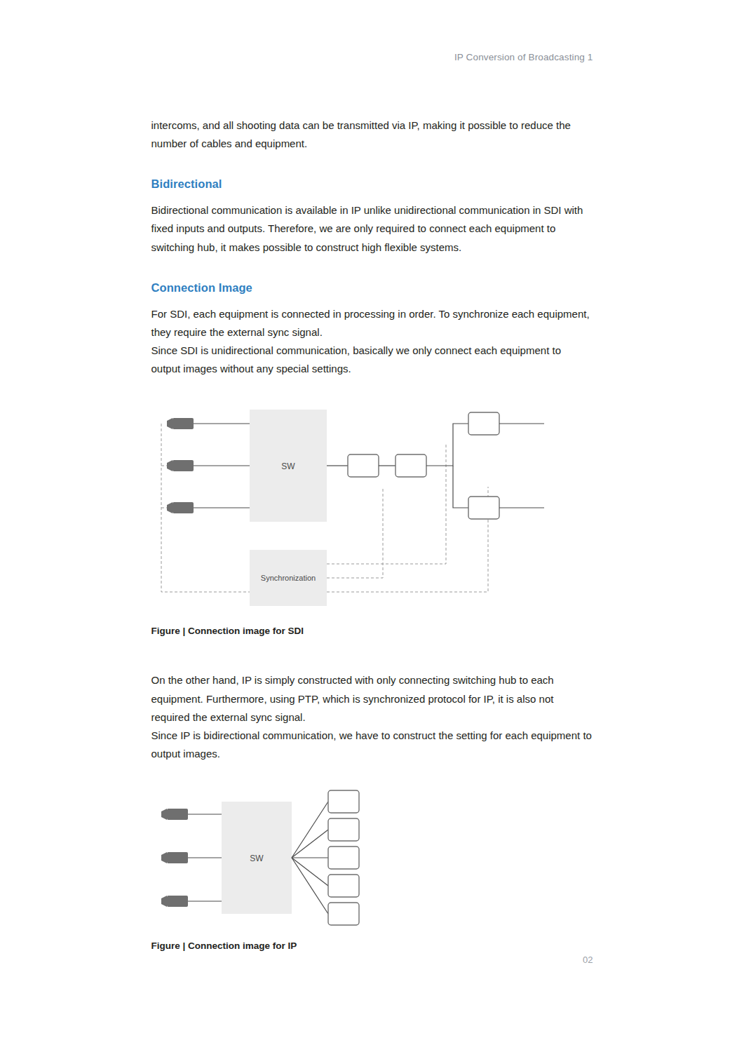IP Conversion of Broadcasting 1
intercoms, and all shooting data can be transmitted via IP, making it possible to reduce the number of cables and equipment.
Bidirectional
Bidirectional communication is available in IP unlike unidirectional communication in SDI with fixed inputs and outputs. Therefore, we are only required to connect each equipment to switching hub, it makes possible to construct high flexible systems.
Connection Image
For SDI, each equipment is connected in processing in order. To synchronize each equipment, they require the external sync signal.
Since SDI is unidirectional communication, basically we only connect each equipment to output images without any special settings.
SW Synchronization
Figure | Connection image for SDI
On the other hand, IP is simply constructed with only connecting switching hub to each equipment. Furthermore, using PTP, which is synchronized protocol for IP, it is also not required the external sync signal.
Since IP is bidirectional communication, we have to construct the setting for each equipment to output images.
SW
Figure | Connection image for IP
02